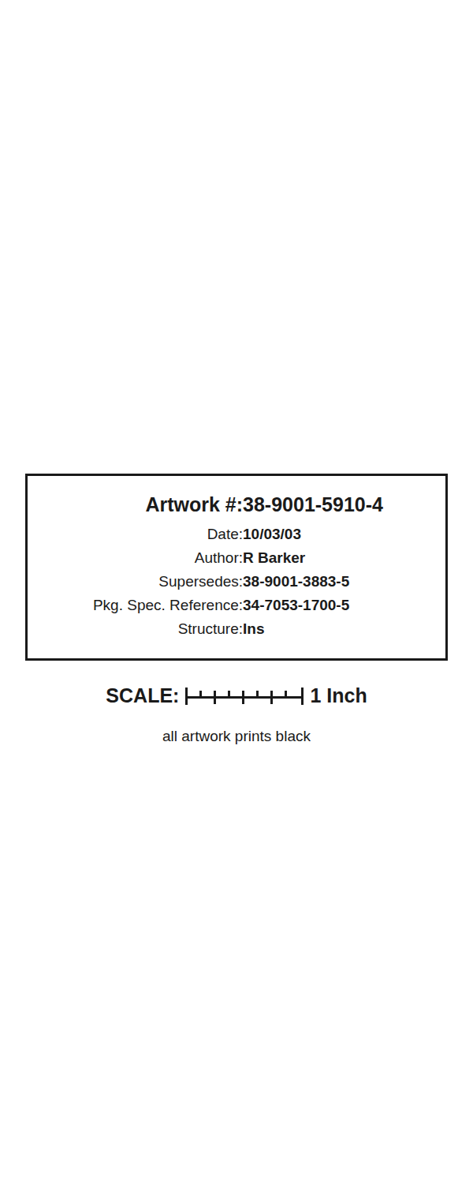| Artwork #: | 38-9001-5910-4 |
| Date: | 10/03/03 |
| Author: | R Barker |
| Supersedes: | 38-9001-3883-5 |
| Pkg. Spec. Reference: | 34-7053-1700-5 |
| Structure: | Ins |
SCALE: 1 Inch
all artwork prints black